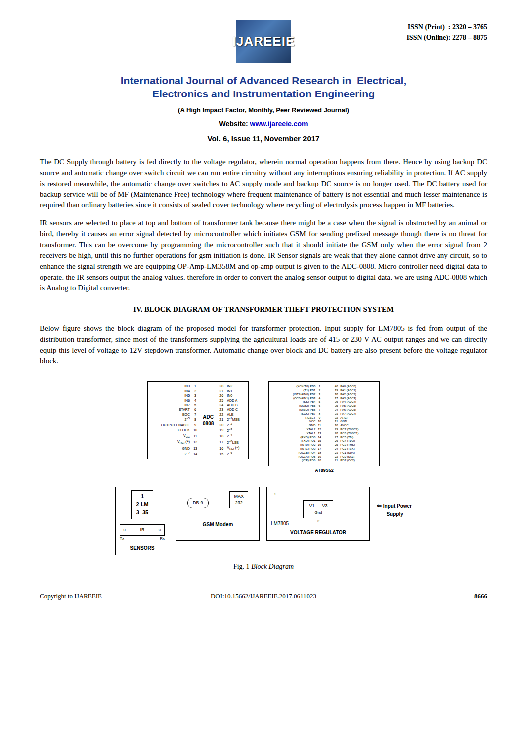IJAREEIE
ISSN (Print) : 2320 – 3765
ISSN (Online): 2278 – 8875
International Journal of Advanced Research in Electrical,
Electronics and Instrumentation Engineering
(A High Impact Factor, Monthly, Peer Reviewed Journal)
Website: www.ijareeie.com
Vol. 6, Issue 11, November 2017
The DC Supply through battery is fed directly to the voltage regulator, wherein normal operation happens from there. Hence by using backup DC source and automatic change over switch circuit we can run entire circuitry without any interruptions ensuring reliability in protection. If AC supply is restored meanwhile, the automatic change over switches to AC supply mode and backup DC source is no longer used. The DC battery used for backup service will be of MF (Maintenance Free) technology where frequent maintenance of battery is not essential and much lesser maintenance is required than ordinary batteries since it consists of sealed cover technology where recycling of electrolysis process happen in MF batteries.
IR sensors are selected to place at top and bottom of transformer tank because there might be a case when the signal is obstructed by an animal or bird, thereby it causes an error signal detected by microcontroller which initiates GSM for sending prefixed message though there is no threat for transformer. This can be overcome by programming the microcontroller such that it should initiate the GSM only when the error signal from 2 receivers be high, until this no further operations for gsm initiation is done. IR Sensor signals are weak that they alone cannot drive any circuit, so to enhance the signal strength we are equipping OP-Amp-LM358M and op-amp output is given to the ADC-0808. Micro controller need digital data to operate, the IR sensors output the analog values, therefore in order to convert the analog sensor output to digital data, we are using ADC-0808 which is Analog to Digital converter.
IV. BLOCK DIAGRAM OF TRANSFORMER THEFT PROTECTION SYSTEM
Below figure shows the block diagram of the proposed model for transformer protection. Input supply for LM7805 is fed from output of the distribution transformer, since most of the transformers supplying the agricultural loads are of 415 or 230 V AC output ranges and we can directly equip this level of voltage to 12V stepdown transformer. Automatic change over block and DC battery are also present before the voltage regulator block.
| IN3 | 1 | ADC 0808 | 28 | IN2 |
| IN4 | 2 | 27 | IN1 |
| IN5 | 3 | 26 | IN0 |
| IN6 | 4 | 25 | ADD A |
| IN7 | 5 | 24 | ADD B |
| START | 6 | 23 | ADD C |
| EOC | 7 | 22 | ALE |
| 2 −5 | 8 | 21 | 2 −1 MSB |
| OUTPUT ENABLE | 9 | 20 | 2 −2 |
| CLOCK | 10 | 19 | 2 −3 |
| V CC | 11 | 18 | 2 −4 |
| V REF (+) | 12 | 17 | 2 −8 LSB |
| GND | 13 | 16 | V REF (−) |
| 2 −7 | 14 | 15 | 2 −6 |
| (XCK/T0) PB0 | 1 | | 40 | PA0 (ADC0) |
| (T1) PB1 | 2 | 39 | PA1 (ADC1) |
| (INT2/AIN0) PB2 | 3 | 38 | PA2 (ADC2) |
| (OC0/AIN1) PB3 | 4 | 37 | PA3 (ADC3) |
| (SS) PB4 | 5 | 36 | PA4 (ADC4) |
| (MOSI) PB5 | 6 | 35 | PA5 (ADC5) |
| (MISO) PB6 | 7 | 34 | PA6 (ADC6) |
| (SCK) PB7 | 8 | 33 | PA7 (ADC7) |
| RESET | 9 | 32 | AREF |
| VCC | 10 | 31 | GND |
| GND | 11 | 30 | AVCC |
| XTAL2 | 12 | 29 | PC7 (TOSC2) |
| XTAL1 | 13 | 28 | PC6 (TOSC1) |
| (RXD) PD0 | 14 | 27 | PC5 (TDI) |
| (TXD) PD1 | 15 | 26 | PC4 (TDO) |
| (INT0) PD2 | 16 | 25 | PC3 (TMS) |
| (INT1) PD3 | 17 | 24 | PC2 (TCK) |
| (OC1B) PD4 | 18 | 23 | PC1 (SDA) |
| (OC1A) PD5 | 19 | 22 | PC0 (SCL) |
| (ICP) PD6 | 20 | 21 | PD7 (OC2) |
AT89S52
1
2 LM
3 35
○IR○
Tx Rx
SENSORS
DB-9
MAX
232
GSM Modem
1
V1 V3
Gnd
LM7805
2
VOLTAGE REGULATOR
⇐ Input Power
Supply
Fig. 1 Block Diagram
Copyright to IJAREEIE
DOI:10.15662/IJAREEIE.2017.0611023
8666